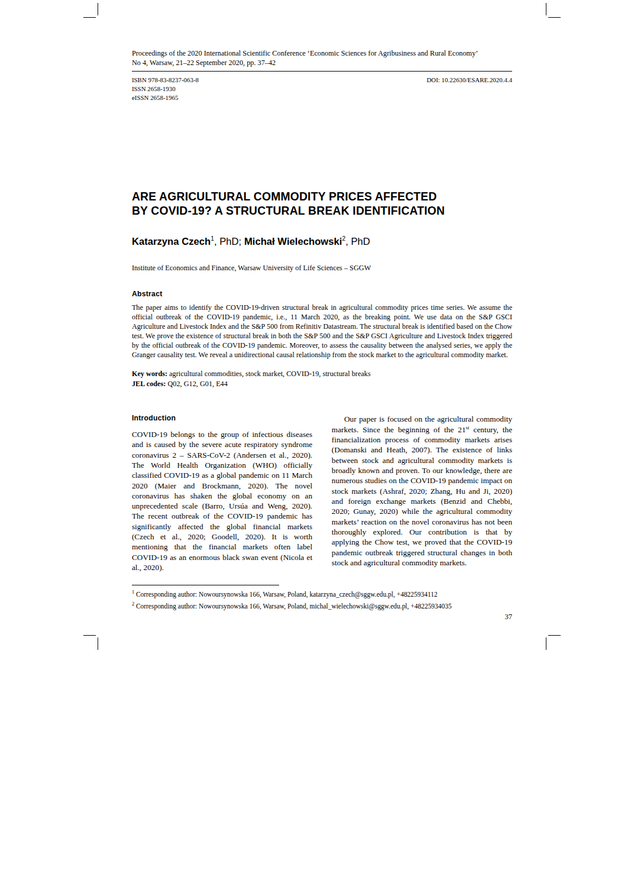Proceedings of the 2020 International Scientific Conference ‘Economic Sciences for Agribusiness and Rural Economy’
No 4, Warsaw, 21–22 September 2020, pp. 37–42
ISBN 978-83-8237-063-8
ISSN 2658-1930
eISSN 2658-1965
DOI: 10.22630/ESARE.2020.4.4
Are agricultural commodity prices affected
by COVID-19? A structural break identification
Katarzyna Czech1, PhD; Michał Wielechowski2, PhD
Institute of Economics and Finance, Warsaw University of Life Sciences – SGGW
Abstract
The paper aims to identify the COVID-19-driven structural break in agricultural commodity prices time series. We assume the official outbreak of the COVID-19 pandemic, i.e., 11 March 2020, as the breaking point. We use data on the S&P GSCI Agriculture and Livestock Index and the S&P 500 from Refinitiv Datastream. The structural break is identified based on the Chow test. We prove the existence of structural break in both the S&P 500 and the S&P GSCI Agriculture and Livestock Index triggered by the official outbreak of the COVID-19 pandemic. Moreover, to assess the causality between the analysed series, we apply the Granger causality test. We reveal a unidirectional causal relationship from the stock market to the agricultural commodity market.
Key words: agricultural commodities, stock market, COVID-19, structural breaks
JEL codes: Q02, G12, G01, E44
Introduction
COVID-19 belongs to the group of infectious diseases and is caused by the severe acute respiratory syndrome coronavirus 2 – SARS-CoV-2 (Andersen et al., 2020). The World Health Organization (WHO) officially classified COVID-19 as a global pandemic on 11 March 2020 (Maier and Brockmann, 2020). The novel coronavirus has shaken the global economy on an unprecedented scale (Barro, Ursúa and Weng, 2020). The recent outbreak of the COVID-19 pandemic has significantly affected the global financial markets (Czech et al., 2020; Goodell, 2020). It is worth mentioning that the financial markets often label COVID-19 as an enormous black swan event (Nicola et al., 2020).
Our paper is focused on the agricultural commodity markets. Since the beginning of the 21st century, the financialization process of commodity markets arises (Domanski and Heath, 2007). The existence of links between stock and agricultural commodity markets is broadly known and proven. To our knowledge, there are numerous studies on the COVID-19 pandemic impact on stock markets (Ashraf, 2020; Zhang, Hu and Ji, 2020) and foreign exchange markets (Benzid and Chebbi, 2020; Gunay, 2020) while the agricultural commodity markets’ reaction on the novel coronavirus has not been thoroughly explored. Our contribution is that by applying the Chow test, we proved that the COVID-19 pandemic outbreak triggered structural changes in both stock and agricultural commodity markets.
1 Corresponding author: Nowoursynowska 166, Warsaw, Poland, katarzyna_czech@sggw.edu.pl, +48225934112
2 Corresponding author: Nowoursynowska 166, Warsaw, Poland, michal_wielechowski@sggw.edu.pl, +48225934035
37